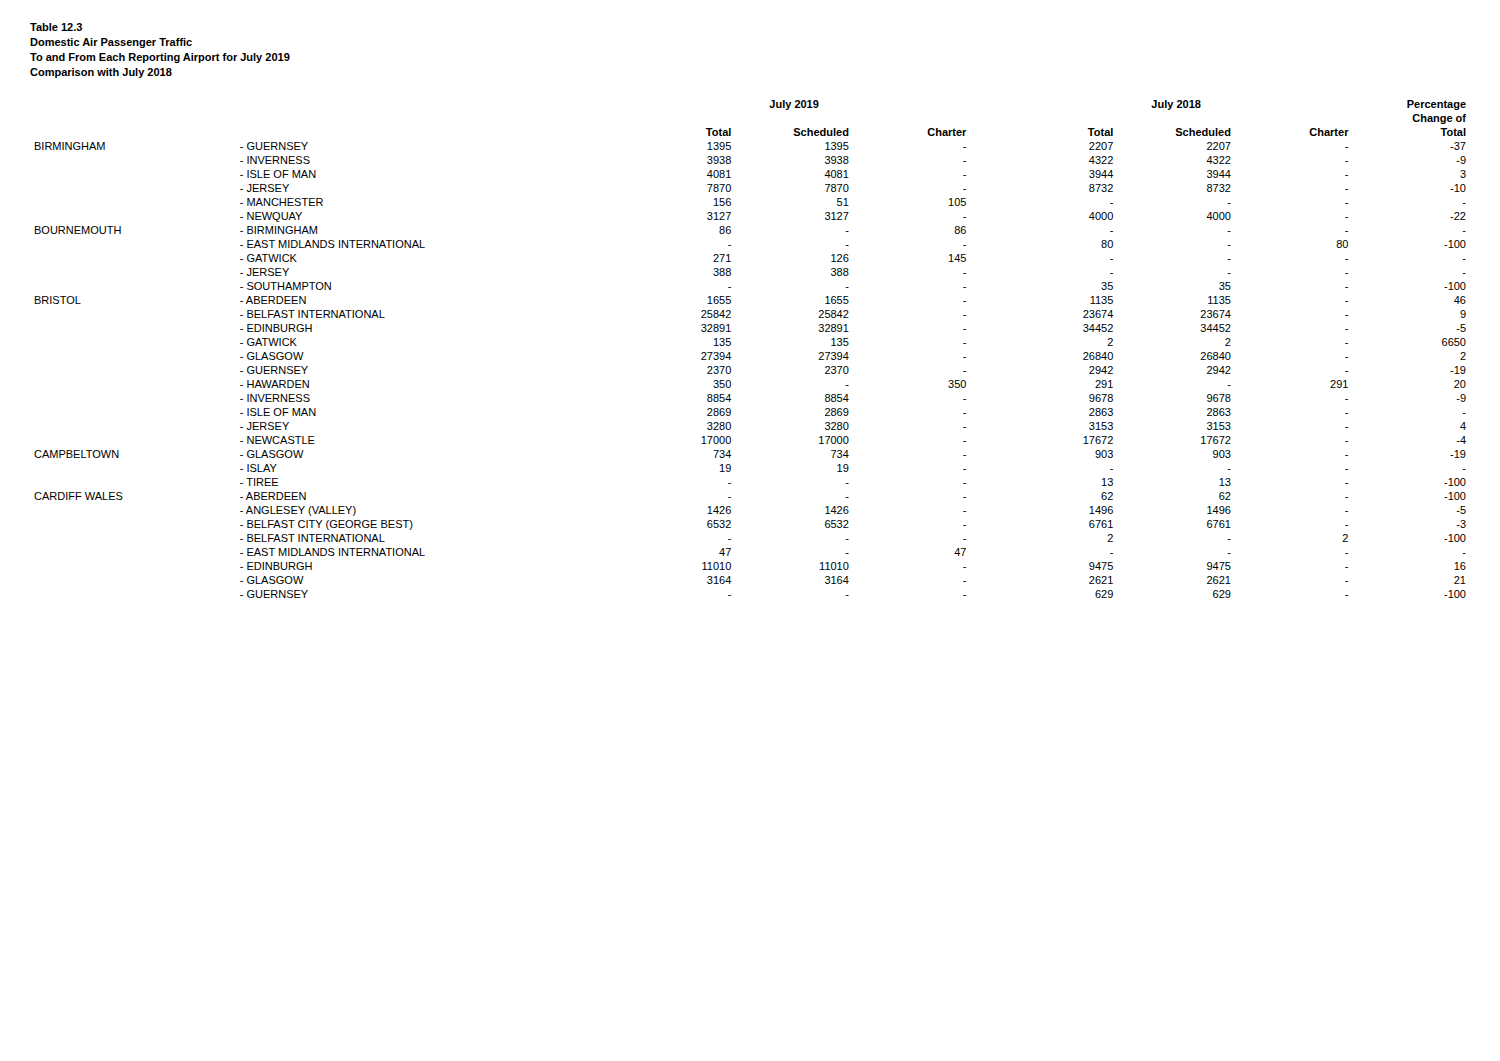Table 12.3
Domestic Air Passenger Traffic
To and From Each Reporting Airport for July 2019
Comparison with July 2018
| | | July 2019 | | July 2018 | Percentage |
| --- | --- | --- | --- | --- | --- |
| | | | | | Change of |
| | | Total | Scheduled | Charter | | Total | Scheduled | Charter | Total |
| BIRMINGHAM | - GUERNSEY | 1395 | 1395 | - | | 2207 | 2207 | - | -37 |
| | - INVERNESS | 3938 | 3938 | - | | 4322 | 4322 | - | -9 |
| | - ISLE OF MAN | 4081 | 4081 | - | | 3944 | 3944 | - | 3 |
| | - JERSEY | 7870 | 7870 | - | | 8732 | 8732 | - | -10 |
| | - MANCHESTER | 156 | 51 | 105 | | - | - | - | - |
| | - NEWQUAY | 3127 | 3127 | - | | 4000 | 4000 | - | -22 |
| BOURNEMOUTH | - BIRMINGHAM | 86 | - | 86 | | - | - | - | - |
| | - EAST MIDLANDS INTERNATIONAL | - | - | - | | 80 | - | 80 | -100 |
| | - GATWICK | 271 | 126 | 145 | | - | - | - | - |
| | - JERSEY | 388 | 388 | - | | - | - | - | - |
| | - SOUTHAMPTON | - | - | - | | 35 | 35 | - | -100 |
| BRISTOL | - ABERDEEN | 1655 | 1655 | - | | 1135 | 1135 | - | 46 |
| | - BELFAST INTERNATIONAL | 25842 | 25842 | - | | 23674 | 23674 | - | 9 |
| | - EDINBURGH | 32891 | 32891 | - | | 34452 | 34452 | - | -5 |
| | - GATWICK | 135 | 135 | - | | 2 | 2 | - | 6650 |
| | - GLASGOW | 27394 | 27394 | - | | 26840 | 26840 | - | 2 |
| | - GUERNSEY | 2370 | 2370 | - | | 2942 | 2942 | - | -19 |
| | - HAWARDEN | 350 | - | 350 | | 291 | - | 291 | 20 |
| | - INVERNESS | 8854 | 8854 | - | | 9678 | 9678 | - | -9 |
| | - ISLE OF MAN | 2869 | 2869 | - | | 2863 | 2863 | - | - |
| | - JERSEY | 3280 | 3280 | - | | 3153 | 3153 | - | 4 |
| | - NEWCASTLE | 17000 | 17000 | - | | 17672 | 17672 | - | -4 |
| CAMPBELTOWN | - GLASGOW | 734 | 734 | - | | 903 | 903 | - | -19 |
| | - ISLAY | 19 | 19 | - | | - | - | - | - |
| | - TIREE | - | - | - | | 13 | 13 | - | -100 |
| CARDIFF WALES | - ABERDEEN | - | - | - | | 62 | 62 | - | -100 |
| | - ANGLESEY (VALLEY) | 1426 | 1426 | - | | 1496 | 1496 | - | -5 |
| | - BELFAST CITY (GEORGE BEST) | 6532 | 6532 | - | | 6761 | 6761 | - | -3 |
| | - BELFAST INTERNATIONAL | - | - | - | | 2 | - | 2 | -100 |
| | - EAST MIDLANDS INTERNATIONAL | 47 | - | 47 | | - | - | - | - |
| | - EDINBURGH | 11010 | 11010 | - | | 9475 | 9475 | - | 16 |
| | - GLASGOW | 3164 | 3164 | - | | 2621 | 2621 | - | 21 |
| | - GUERNSEY | - | - | - | | 629 | 629 | - | -100 |